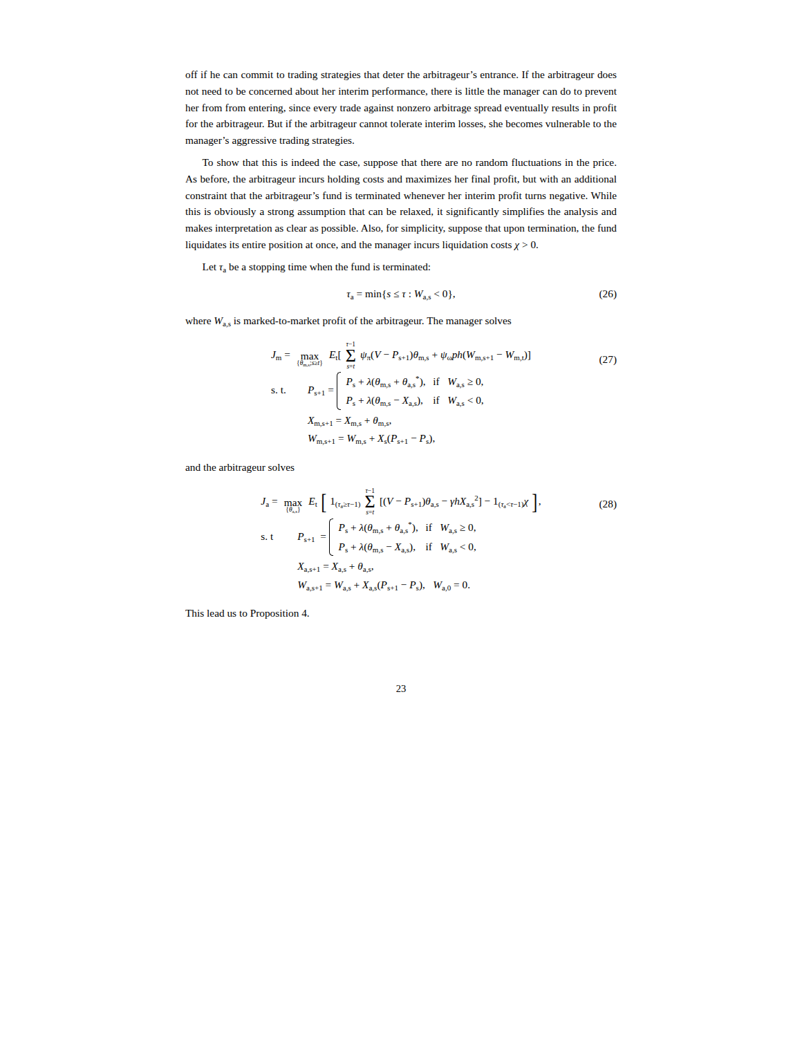off if he can commit to trading strategies that deter the arbitrageur’s entrance. If the arbitrageur does not need to be concerned about her interim performance, there is little the manager can do to prevent her from from entering, since every trade against nonzero arbitrage spread eventually results in profit for the arbitrageur. But if the arbitrageur cannot tolerate interim losses, she becomes vulnerable to the manager’s aggressive trading strategies.
To show that this is indeed the case, suppose that there are no random fluctuations in the price. As before, the arbitrageur incurs holding costs and maximizes her final profit, but with an additional constraint that the arbitrageur’s fund is terminated whenever her interim profit turns negative. While this is obviously a strong assumption that can be relaxed, it significantly simplifies the analysis and makes interpretation as clear as possible. Also, for simplicity, suppose that upon termination, the fund liquidates its entire position at once, and the manager incurs liquidation costs χ > 0.
Let τa be a stopping time when the fund is terminated:
τa = min{s ≤ τ : Wa,s < 0}, (26)
where Wa,s is marked-to-market profit of the arbitrageur. The manager solves
Jm = max {θm,s;s≥t} Et[ τ−1 Σ s=t ψπ(V − Ps+1)θm,s + ψωph(Wm,s+1 − Wm,t)] s. t. Ps+1 =
| P s + λ ( θ m,s + θ a,s * ), | if W a,s ≥ 0, |
| P s + λ ( θ m,s − X a,s ), | if W a,s < 0, |
Xm,s+1 = Xm,s + θm,s, Wm,s+1 = Wm,s + Xs(Ps+1 − Ps), (27)
and the arbitrageur solves
Ja = max {θa,s} Et [ 1(τa≥τ−1) τ−1 Σ s=t [(V − Ps+1)θa,s − γhXa,s2] − 1(τa<τ−1)χ ], s. t Ps+1 =
| P s + λ ( θ m,s + θ a,s * ), | if W a,s ≥ 0, |
| P s + λ ( θ m,s − X a,s ), | if W a,s < 0, |
Xa,s+1 = Xa,s + θa,s, Wa,s+1 = Wa,s + Xa,s(Ps+1 − Ps), Wa,0 = 0. (28)
This lead us to Proposition 4.
23